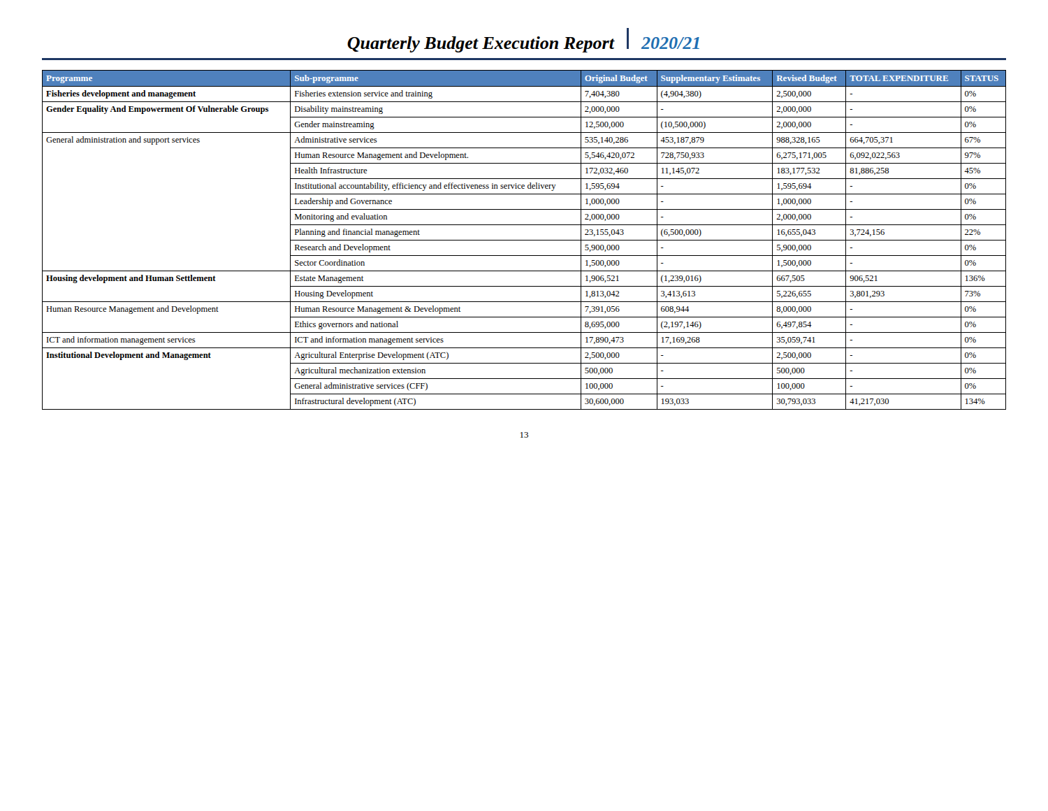Quarterly Budget Execution Report 2020/21
| Programme | Sub-programme | Original Budget | Supplementary Estimates | Revised Budget | TOTAL EXPENDITURE | STATUS |
| --- | --- | --- | --- | --- | --- | --- |
| Fisheries development and management | Fisheries extension service and training | 7,404,380 | (4,904,380) | 2,500,000 | - | 0% |
| Gender Equality And Empowerment Of Vulnerable Groups | Disability mainstreaming | 2,000,000 | - | 2,000,000 | - | 0% |
| Gender mainstreaming | 12,500,000 | (10,500,000) | 2,000,000 | - | 0% |
| General administration and support services | Administrative services | 535,140,286 | 453,187,879 | 988,328,165 | 664,705,371 | 67% |
| Human Resource Management and Development. | 5,546,420,072 | 728,750,933 | 6,275,171,005 | 6,092,022,563 | 97% |
| Health Infrastructure | 172,032,460 | 11,145,072 | 183,177,532 | 81,886,258 | 45% |
| Institutional accountability, efficiency and effectiveness in service delivery | 1,595,694 | - | 1,595,694 | - | 0% |
| Leadership and Governance | 1,000,000 | - | 1,000,000 | - | 0% |
| Monitoring and evaluation | 2,000,000 | - | 2,000,000 | - | 0% |
| Planning and financial management | 23,155,043 | (6,500,000) | 16,655,043 | 3,724,156 | 22% |
| Research and Development | 5,900,000 | - | 5,900,000 | - | 0% |
| Sector Coordination | 1,500,000 | - | 1,500,000 | - | 0% |
| Housing development and Human Settlement | Estate Management | 1,906,521 | (1,239,016) | 667,505 | 906,521 | 136% |
| Housing Development | 1,813,042 | 3,413,613 | 5,226,655 | 3,801,293 | 73% |
| Human Resource Management and Development | Human Resource Management & Development | 7,391,056 | 608,944 | 8,000,000 | - | 0% |
| Ethics governors and national | 8,695,000 | (2,197,146) | 6,497,854 | - | 0% |
| ICT and information management services | ICT and information management services | 17,890,473 | 17,169,268 | 35,059,741 | - | 0% |
| Institutional Development and Management | Agricultural Enterprise Development (ATC) | 2,500,000 | - | 2,500,000 | - | 0% |
| Agricultural mechanization extension | 500,000 | - | 500,000 | - | 0% |
| General administrative services (CFF) | 100,000 | - | 100,000 | - | 0% |
| Infrastructural development (ATC) | 30,600,000 | 193,033 | 30,793,033 | 41,217,030 | 134% |
13